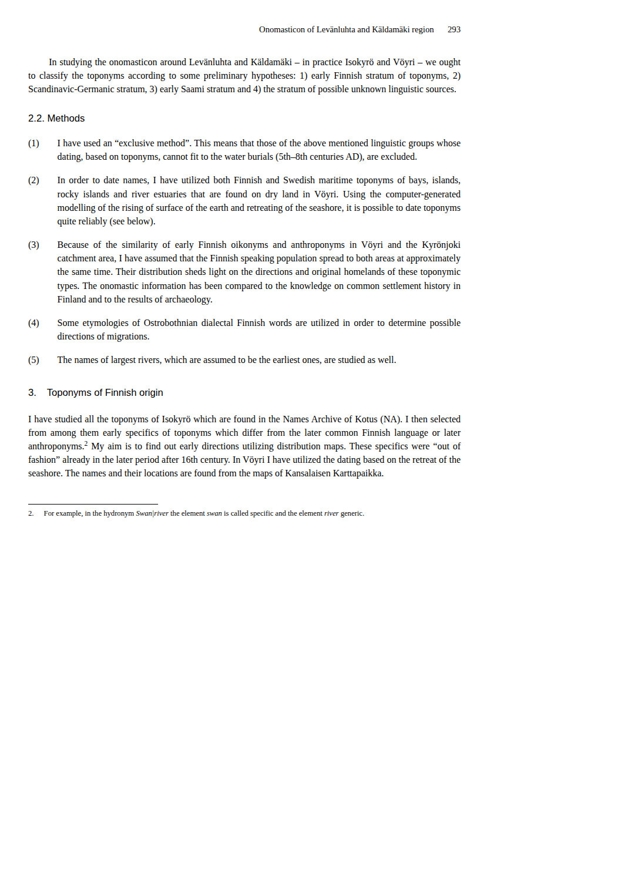Onomasticon of Levänluhta and Käldamäki region293
In studying the onomasticon around Levänluhta and Käldamäki – in practice Isokyrö and Vöyri – we ought to classify the toponyms according to some preliminary hypotheses: 1) early Finnish stratum of toponyms, 2) Scandinavic-Germanic stratum, 3) early Saami stratum and 4) the stratum of possible unknown linguistic sources.
2.2. Methods
(1) I have used an “exclusive method”. This means that those of the above mentioned linguistic groups whose dating, based on toponyms, cannot fit to the water burials (5th–8th centuries AD), are excluded.
(2) In order to date names, I have utilized both Finnish and Swedish maritime toponyms of bays, islands, rocky islands and river estuaries that are found on dry land in Vöyri. Using the computer-generated modelling of the rising of surface of the earth and retreating of the seashore, it is possible to date toponyms quite reliably (see below).
(3) Because of the similarity of early Finnish oikonyms and anthroponyms in Vöyri and the Kyrönjoki catchment area, I have assumed that the Finnish speaking population spread to both areas at approximately the same time. Their distribution sheds light on the directions and original homelands of these toponymic types. The onomastic information has been compared to the knowledge on common settlement history in Finland and to the results of archaeology.
(4) Some etymologies of Ostrobothnian dialectal Finnish words are utilized in order to determine possible directions of migrations.
(5) The names of largest rivers, which are assumed to be the earliest ones, are studied as well.
3. Toponyms of Finnish origin
I have studied all the toponyms of Isokyrö which are found in the Names Archive of Kotus (NA). I then selected from among them early specifics of toponyms which differ from the later common Finnish language or later anthroponyms.2 My aim is to find out early directions utilizing distribution maps. These specifics were “out of fashion” already in the later period after 16th century. In Vöyri I have utilized the dating based on the retreat of the seashore. The names and their locations are found from the maps of Kansalaisen Karttapaikka.
2. For example, in the hydronym Swan|river the element swan is called specific and the element river generic.